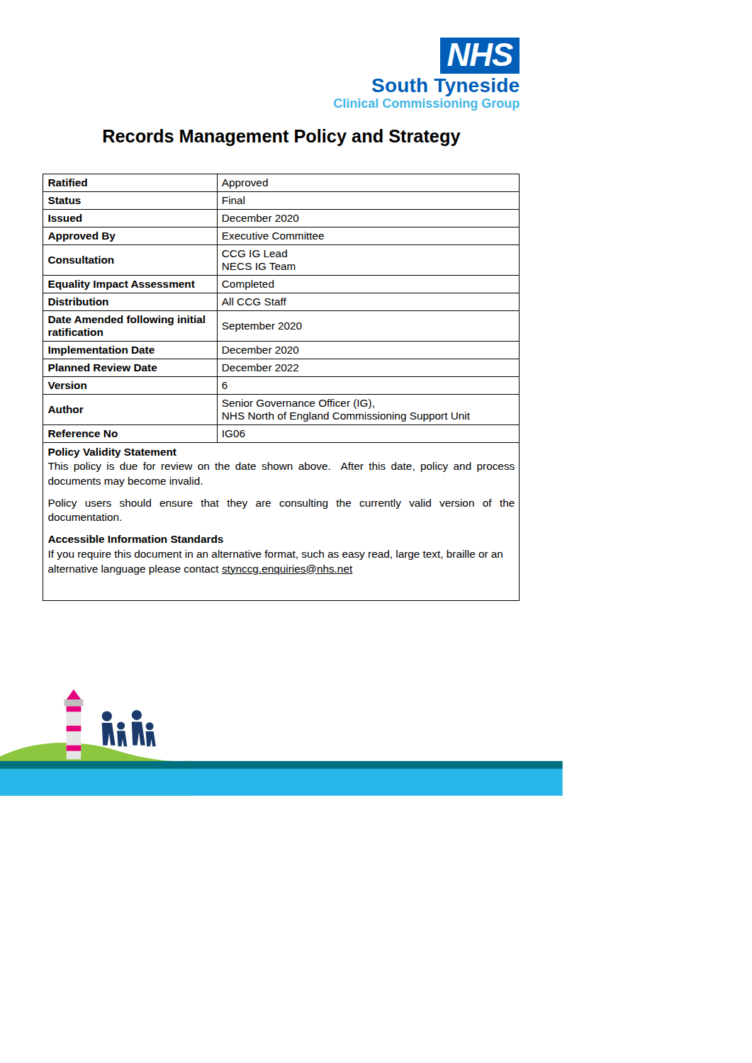NHS
South Tyneside
Clinical Commissioning Group
Records Management Policy and Strategy
| Ratified | Approved |
| Status | Final |
| Issued | December 2020 |
| Approved By | Executive Committee |
| Consultation | CCG IG Lead NECS IG Team |
| Equality Impact Assessment | Completed |
| Distribution | All CCG Staff |
| Date Amended following initial ratification | September 2020 |
| Implementation Date | December 2020 |
| Planned Review Date | December 2022 |
| Version | 6 |
| Author | Senior Governance Officer (IG), NHS North of England Commissioning Support Unit |
| Reference No | IG06 |
| Policy Validity Statement This policy is due for review on the date shown above. After this date, policy and process documents may become invalid. Policy users should ensure that they are consulting the currently valid version of the documentation. Accessible Information Standards If you require this document in an alternative format, such as easy read, large text, braille or an alternative language please contact stynccg.enquiries@nhs.net |